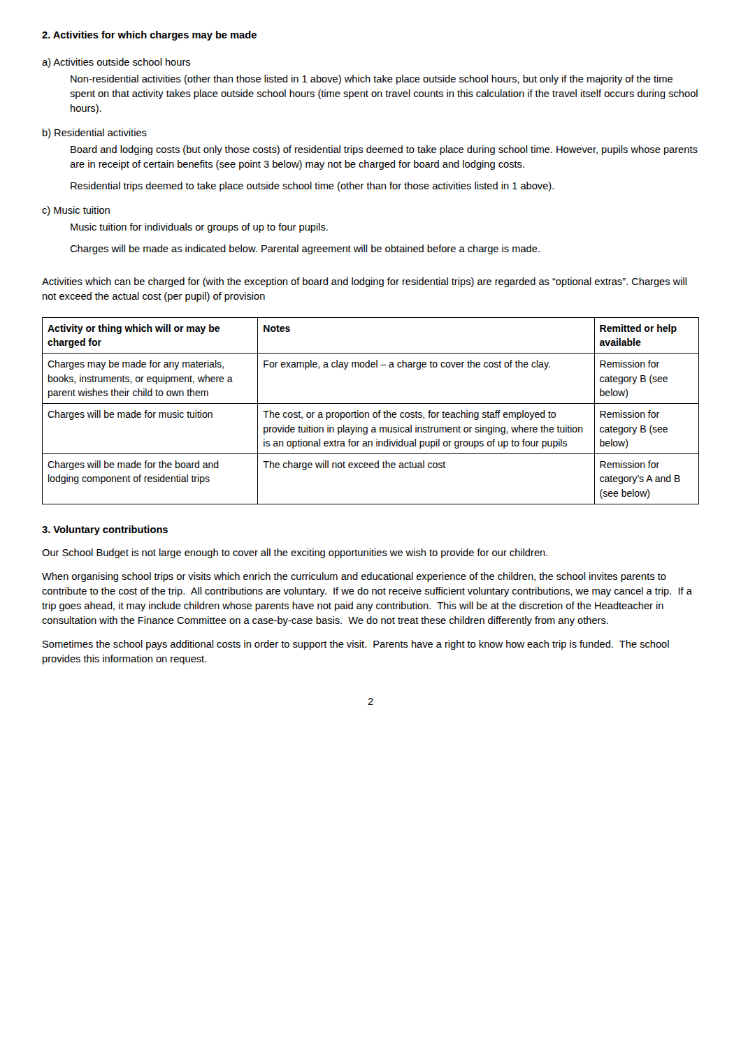2. Activities for which charges may be made
a) Activities outside school hours
Non-residential activities (other than those listed in 1 above) which take place outside school hours, but only if the majority of the time spent on that activity takes place outside school hours (time spent on travel counts in this calculation if the travel itself occurs during school hours).
b) Residential activities
Board and lodging costs (but only those costs) of residential trips deemed to take place during school time. However, pupils whose parents are in receipt of certain benefits (see point 3 below) may not be charged for board and lodging costs.
Residential trips deemed to take place outside school time (other than for those activities listed in 1 above).
c) Music tuition
Music tuition for individuals or groups of up to four pupils.
Charges will be made as indicated below. Parental agreement will be obtained before a charge is made.
Activities which can be charged for (with the exception of board and lodging for residential trips) are regarded as “optional extras”. Charges will not exceed the actual cost (per pupil) of provision
| Activity or thing which will or may be charged for | Notes | Remitted or help available |
| --- | --- | --- |
| Charges may be made for any materials, books, instruments, or equipment, where a parent wishes their child to own them | For example, a clay model – a charge to cover the cost of the clay. | Remission for category B (see below) |
| Charges will be made for music tuition | The cost, or a proportion of the costs, for teaching staff employed to provide tuition in playing a musical instrument or singing, where the tuition is an optional extra for an individual pupil or groups of up to four pupils | Remission for category B (see below) |
| Charges will be made for the board and lodging component of residential trips | The charge will not exceed the actual cost | Remission for category’s A and B (see below) |
3. Voluntary contributions
Our School Budget is not large enough to cover all the exciting opportunities we wish to provide for our children.
When organising school trips or visits which enrich the curriculum and educational experience of the children, the school invites parents to contribute to the cost of the trip. All contributions are voluntary. If we do not receive sufficient voluntary contributions, we may cancel a trip. If a trip goes ahead, it may include children whose parents have not paid any contribution. This will be at the discretion of the Headteacher in consultation with the Finance Committee on a case-by-case basis. We do not treat these children differently from any others.
Sometimes the school pays additional costs in order to support the visit. Parents have a right to know how each trip is funded. The school provides this information on request.
2